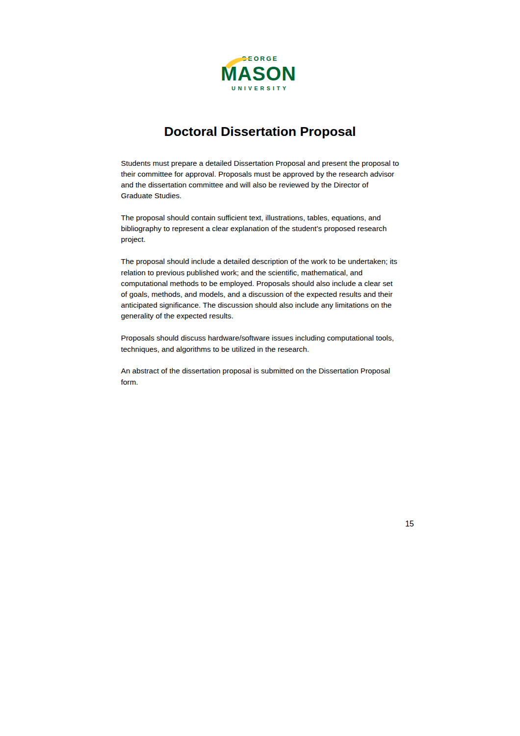GEORGE MASON UNIVERSITY
Doctoral Dissertation Proposal
Students must prepare a detailed Dissertation Proposal and present the proposal to their committee for approval. Proposals must be approved by the research advisor and the dissertation committee and will also be reviewed by the Director of Graduate Studies.
The proposal should contain sufficient text, illustrations, tables, equations, and bibliography to represent a clear explanation of the student’s proposed research project.
The proposal should include a detailed description of the work to be undertaken; its relation to previous published work; and the scientific, mathematical, and computational methods to be employed. Proposals should also include a clear set of goals, methods, and models, and a discussion of the expected results and their anticipated significance. The discussion should also include any limitations on the generality of the expected results.
Proposals should discuss hardware/software issues including computational tools, techniques, and algorithms to be utilized in the research.
An abstract of the dissertation proposal is submitted on the Dissertation Proposal form.
15